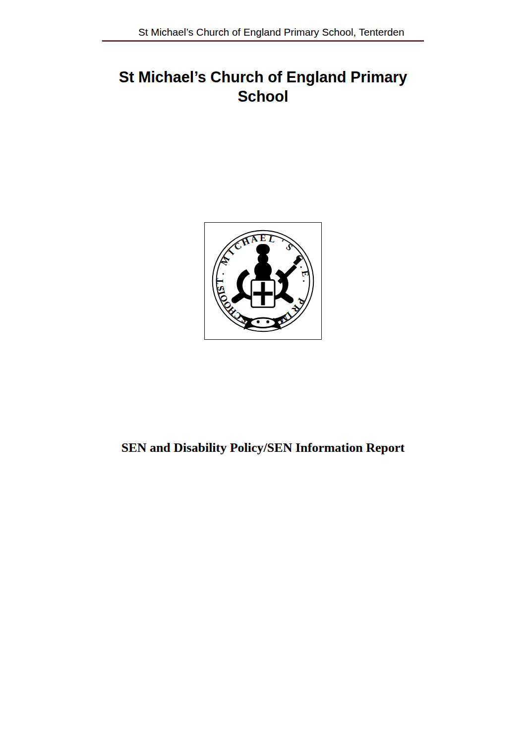St Michael’s Church of England Primary School, Tenterden
St Michael’s Church of England Primary School
SEN and Disability Policy/SEN Information Report